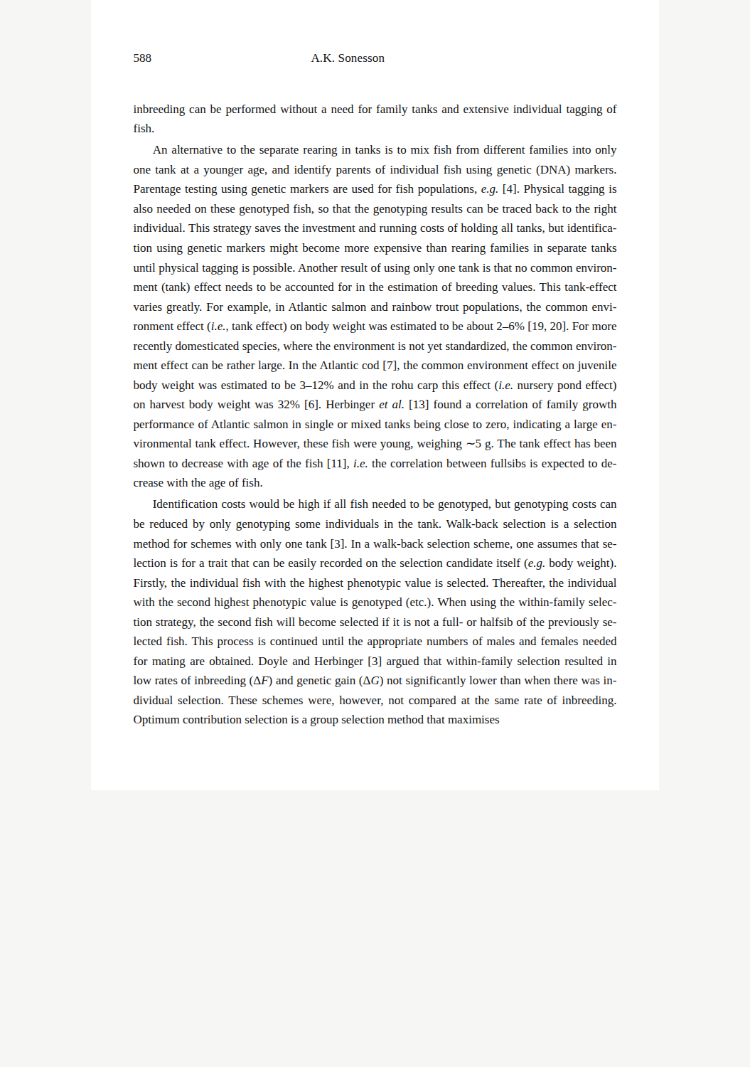588 A.K. Sonesson
inbreeding can be performed without a need for family tanks and extensive individual tagging of fish.
An alternative to the separate rearing in tanks is to mix fish from different families into only one tank at a younger age, and identify parents of individual fish using genetic (DNA) markers. Parentage testing using genetic markers are used for fish populations, e.g. [4]. Physical tagging is also needed on these genotyped fish, so that the genotyping results can be traced back to the right individual. This strategy saves the investment and running costs of holding all tanks, but identification using genetic markers might become more expensive than rearing families in separate tanks until physical tagging is possible. Another result of using only one tank is that no common environment (tank) effect needs to be accounted for in the estimation of breeding values. This tank-effect varies greatly. For example, in Atlantic salmon and rainbow trout populations, the common environment effect (i.e., tank effect) on body weight was estimated to be about 2–6% [19, 20]. For more recently domesticated species, where the environment is not yet standardized, the common environment effect can be rather large. In the Atlantic cod [7], the common environment effect on juvenile body weight was estimated to be 3–12% and in the rohu carp this effect (i.e. nursery pond effect) on harvest body weight was 32% [6]. Herbinger et al. [13] found a correlation of family growth performance of Atlantic salmon in single or mixed tanks being close to zero, indicating a large environmental tank effect. However, these fish were young, weighing ∼5 g. The tank effect has been shown to decrease with age of the fish [11], i.e. the correlation between fullsibs is expected to decrease with the age of fish.
Identification costs would be high if all fish needed to be genotyped, but genotyping costs can be reduced by only genotyping some individuals in the tank. Walk-back selection is a selection method for schemes with only one tank [3]. In a walk-back selection scheme, one assumes that selection is for a trait that can be easily recorded on the selection candidate itself (e.g. body weight). Firstly, the individual fish with the highest phenotypic value is selected. Thereafter, the individual with the second highest phenotypic value is genotyped (etc.). When using the within-family selection strategy, the second fish will become selected if it is not a full- or halfsib of the previously selected fish. This process is continued until the appropriate numbers of males and females needed for mating are obtained. Doyle and Herbinger [3] argued that within-family selection resulted in low rates of inbreeding (ΔF) and genetic gain (ΔG) not significantly lower than when there was individual selection. These schemes were, however, not compared at the same rate of inbreeding. Optimum contribution selection is a group selection method that maximises